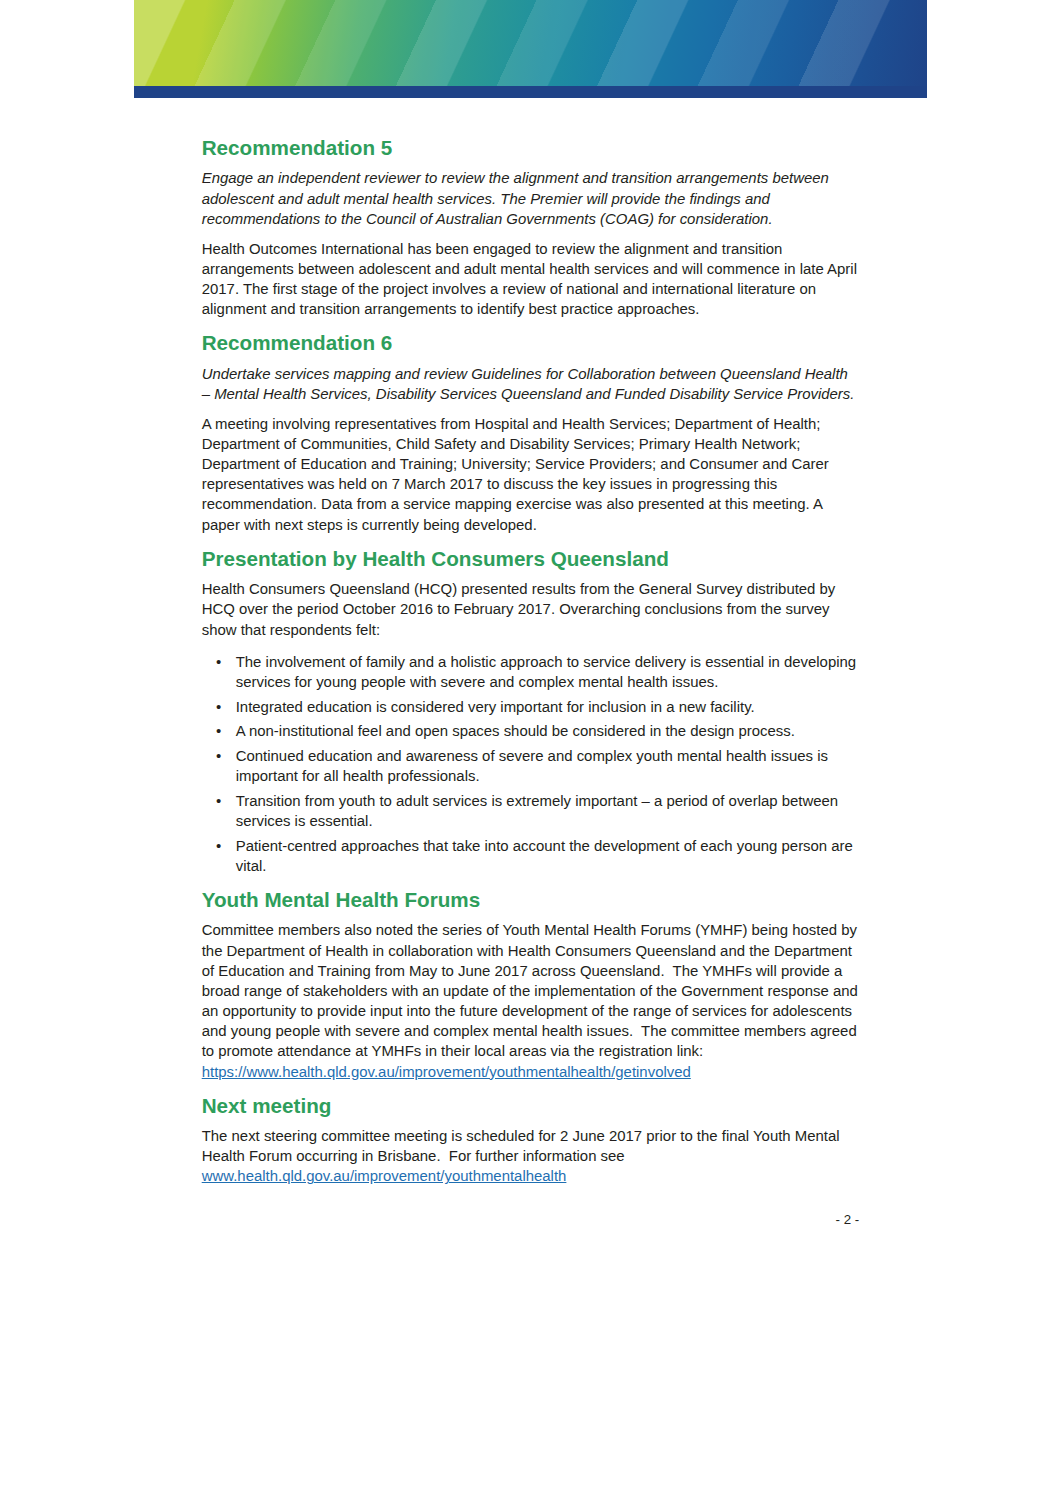Recommendation 5
Engage an independent reviewer to review the alignment and transition arrangements between adolescent and adult mental health services. The Premier will provide the findings and recommendations to the Council of Australian Governments (COAG) for consideration.
Health Outcomes International has been engaged to review the alignment and transition arrangements between adolescent and adult mental health services and will commence in late April 2017. The first stage of the project involves a review of national and international literature on alignment and transition arrangements to identify best practice approaches.
Recommendation 6
Undertake services mapping and review Guidelines for Collaboration between Queensland Health – Mental Health Services, Disability Services Queensland and Funded Disability Service Providers.
A meeting involving representatives from Hospital and Health Services; Department of Health; Department of Communities, Child Safety and Disability Services; Primary Health Network; Department of Education and Training; University; Service Providers; and Consumer and Carer representatives was held on 7 March 2017 to discuss the key issues in progressing this recommendation. Data from a service mapping exercise was also presented at this meeting. A paper with next steps is currently being developed.
Presentation by Health Consumers Queensland
Health Consumers Queensland (HCQ) presented results from the General Survey distributed by HCQ over the period October 2016 to February 2017. Overarching conclusions from the survey show that respondents felt:
The involvement of family and a holistic approach to service delivery is essential in developing services for young people with severe and complex mental health issues.
Integrated education is considered very important for inclusion in a new facility.
A non-institutional feel and open spaces should be considered in the design process.
Continued education and awareness of severe and complex youth mental health issues is important for all health professionals.
Transition from youth to adult services is extremely important – a period of overlap between services is essential.
Patient-centred approaches that take into account the development of each young person are vital.
Youth Mental Health Forums
Committee members also noted the series of Youth Mental Health Forums (YMHF) being hosted by the Department of Health in collaboration with Health Consumers Queensland and the Department of Education and Training from May to June 2017 across Queensland. The YMHFs will provide a broad range of stakeholders with an update of the implementation of the Government response and an opportunity to provide input into the future development of the range of services for adolescents and young people with severe and complex mental health issues. The committee members agreed to promote attendance at YMHFs in their local areas via the registration link:
https://www.health.qld.gov.au/improvement/youthmentalhealth/getinvolved
Next meeting
The next steering committee meeting is scheduled for 2 June 2017 prior to the final Youth Mental Health Forum occurring in Brisbane. For further information see
www.health.qld.gov.au/improvement/youthmentalhealth
- 2 -